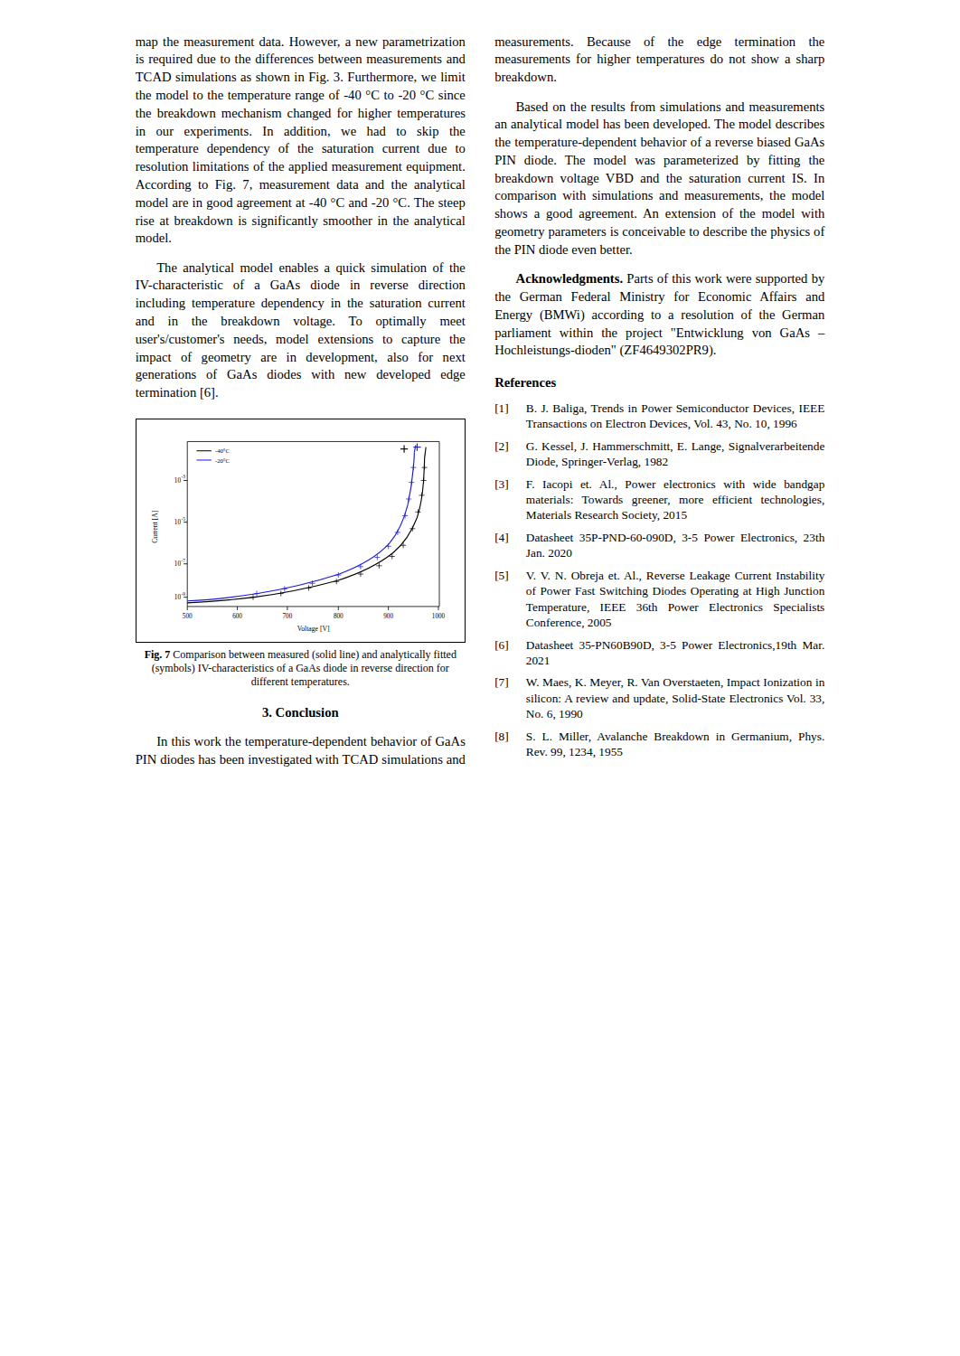map the measurement data. However, a new parametrization is required due to the differences between measurements and TCAD simulations as shown in Fig. 3. Furthermore, we limit the model to the temperature range of -40 °C to -20 °C since the breakdown mechanism changed for higher temperatures in our experiments. In addition, we had to skip the temperature dependency of the saturation current due to resolution limitations of the applied measurement equipment. According to Fig. 7, measurement data and the analytical model are in good agreement at -40 °C and -20 °C. The steep rise at breakdown is significantly smoother in the analytical model.
The analytical model enables a quick simulation of the IV-characteristic of a GaAs diode in reverse direction including temperature dependency in the saturation current and in the breakdown voltage. To optimally meet user's/customer's needs, model extensions to capture the impact of geometry are in development, also for next generations of GaAs diodes with new developed edge termination [6].
500 600 700 800 900 1000 Voltage [V] 10 10 10 -3 -5 -7 10 -9 Current [A] -40°C -20°C
Fig. 7 Comparison between measured (solid line) and analytically fitted (symbols) IV-characteristics of a GaAs diode in reverse direction for different temperatures.
3. Conclusion
In this work the temperature-dependent behavior of GaAs PIN diodes has been investigated with TCAD simulations and measurements. Because of the edge termination the measurements for higher temperatures do not show a sharp breakdown.
Based on the results from simulations and measurements an analytical model has been developed. The model describes the temperature-dependent behavior of a reverse biased GaAs PIN diode. The model was parameterized by fitting the breakdown voltage VBD and the saturation current IS. In comparison with simulations and measurements, the model shows a good agreement. An extension of the model with geometry parameters is conceivable to describe the physics of the PIN diode even better.
Acknowledgments. Parts of this work were supported by the German Federal Ministry for Economic Affairs and Energy (BMWi) according to a resolution of the German parliament within the project "Entwicklung von GaAs – Hochleistungs-dioden" (ZF4649302PR9).
References
[1] B. J. Baliga, Trends in Power Semiconductor Devices, IEEE Transactions on Electron Devices, Vol. 43, No. 10, 1996
[2] G. Kessel, J. Hammerschmitt, E. Lange, Signalverarbeitende Diode, Springer-Verlag, 1982
[3] F. Iacopi et. Al., Power electronics with wide bandgap materials: Towards greener, more efficient technologies, Materials Research Society, 2015
[4] Datasheet 35P-PND-60-090D, 3-5 Power Electronics, 23th Jan. 2020
[5] V. V. N. Obreja et. Al., Reverse Leakage Current Instability of Power Fast Switching Diodes Operating at High Junction Temperature, IEEE 36th Power Electronics Specialists Conference, 2005
[6] Datasheet 35-PN60B90D, 3-5 Power Electronics,19th Mar. 2021
[7] W. Maes, K. Meyer, R. Van Overstaeten, Impact Ionization in silicon: A review and update, Solid-State Electronics Vol. 33, No. 6, 1990
[8] S. L. Miller, Avalanche Breakdown in Germanium, Phys. Rev. 99, 1234, 1955